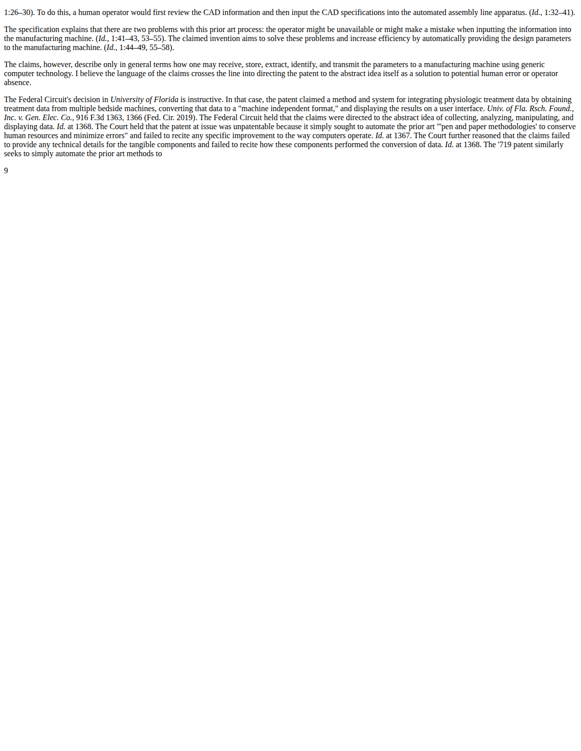1:26–30). To do this, a human operator would first review the CAD information and then input the CAD specifications into the automated assembly line apparatus. (Id., 1:32–41).
The specification explains that there are two problems with this prior art process: the operator might be unavailable or might make a mistake when inputting the information into the manufacturing machine. (Id., 1:41–43, 53–55). The claimed invention aims to solve these problems and increase efficiency by automatically providing the design parameters to the manufacturing machine. (Id., 1:44–49, 55–58).
The claims, however, describe only in general terms how one may receive, store, extract, identify, and transmit the parameters to a manufacturing machine using generic computer technology. I believe the language of the claims crosses the line into directing the patent to the abstract idea itself as a solution to potential human error or operator absence.
The Federal Circuit's decision in University of Florida is instructive. In that case, the patent claimed a method and system for integrating physiologic treatment data by obtaining treatment data from multiple bedside machines, converting that data to a "machine independent format," and displaying the results on a user interface. Univ. of Fla. Rsch. Found., Inc. v. Gen. Elec. Co., 916 F.3d 1363, 1366 (Fed. Cir. 2019). The Federal Circuit held that the claims were directed to the abstract idea of collecting, analyzing, manipulating, and displaying data. Id. at 1368. The Court held that the patent at issue was unpatentable because it simply sought to automate the prior art "'pen and paper methodologies' to conserve human resources and minimize errors" and failed to recite any specific improvement to the way computers operate. Id. at 1367. The Court further reasoned that the claims failed to provide any technical details for the tangible components and failed to recite how these components performed the conversion of data. Id. at 1368. The '719 patent similarly seeks to simply automate the prior art methods to
9